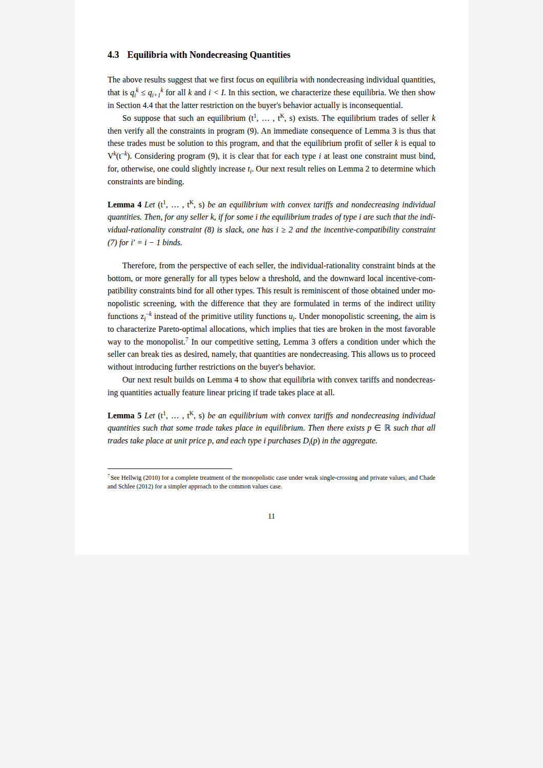4.3 Equilibria with Nondecreasing Quantities
The above results suggest that we first focus on equilibria with nondecreasing individual quantities, that is qik ≤ qi+1k for all k and i < I. In this section, we characterize these equilibria. We then show in Section 4.4 that the latter restriction on the buyer's behavior actually is inconsequential.
So suppose that such an equilibrium (t1, … , tK, s) exists. The equilibrium trades of seller k then verify all the constraints in program (9). An immediate consequence of Lemma 3 is thus that these trades must be solution to this program, and that the equilibrium profit of seller k is equal to Vk(t−k). Considering program (9), it is clear that for each type i at least one constraint must bind, for, otherwise, one could slightly increase ti. Our next result relies on Lemma 2 to determine which constraints are binding.
Lemma 4 Let (t1, … , tK, s) be an equilibrium with convex tariffs and nondecreasing individual quantities. Then, for any seller k, if for some i the equilibrium trades of type i are such that the individual-rationality constraint (8) is slack, one has i ≥ 2 and the incentive-compatibility constraint (7) for i′ = i − 1 binds.
Therefore, from the perspective of each seller, the individual-rationality constraint binds at the bottom, or more generally for all types below a threshold, and the downward local incentive-compatibility constraints bind for all other types. This result is reminiscent of those obtained under monopolistic screening, with the difference that they are formulated in terms of the indirect utility functions zi−k instead of the primitive utility functions ui. Under monopolistic screening, the aim is to characterize Pareto-optimal allocations, which implies that ties are broken in the most favorable way to the monopolist.7 In our competitive setting, Lemma 3 offers a condition under which the seller can break ties as desired, namely, that quantities are nondecreasing. This allows us to proceed without introducing further restrictions on the buyer's behavior.
Our next result builds on Lemma 4 to show that equilibria with convex tariffs and nondecreasing quantities actually feature linear pricing if trade takes place at all.
Lemma 5 Let (t1, … , tK, s) be an equilibrium with convex tariffs and nondecreasing individual quantities such that some trade takes place in equilibrium. Then there exists p ∈ ℝ such that all trades take place at unit price p, and each type i purchases Di(p) in the aggregate.
7See Hellwig (2010) for a complete treatment of the monopolistic case under weak single-crossing and private values, and Chade and Schlee (2012) for a simpler approach to the common values case.
11